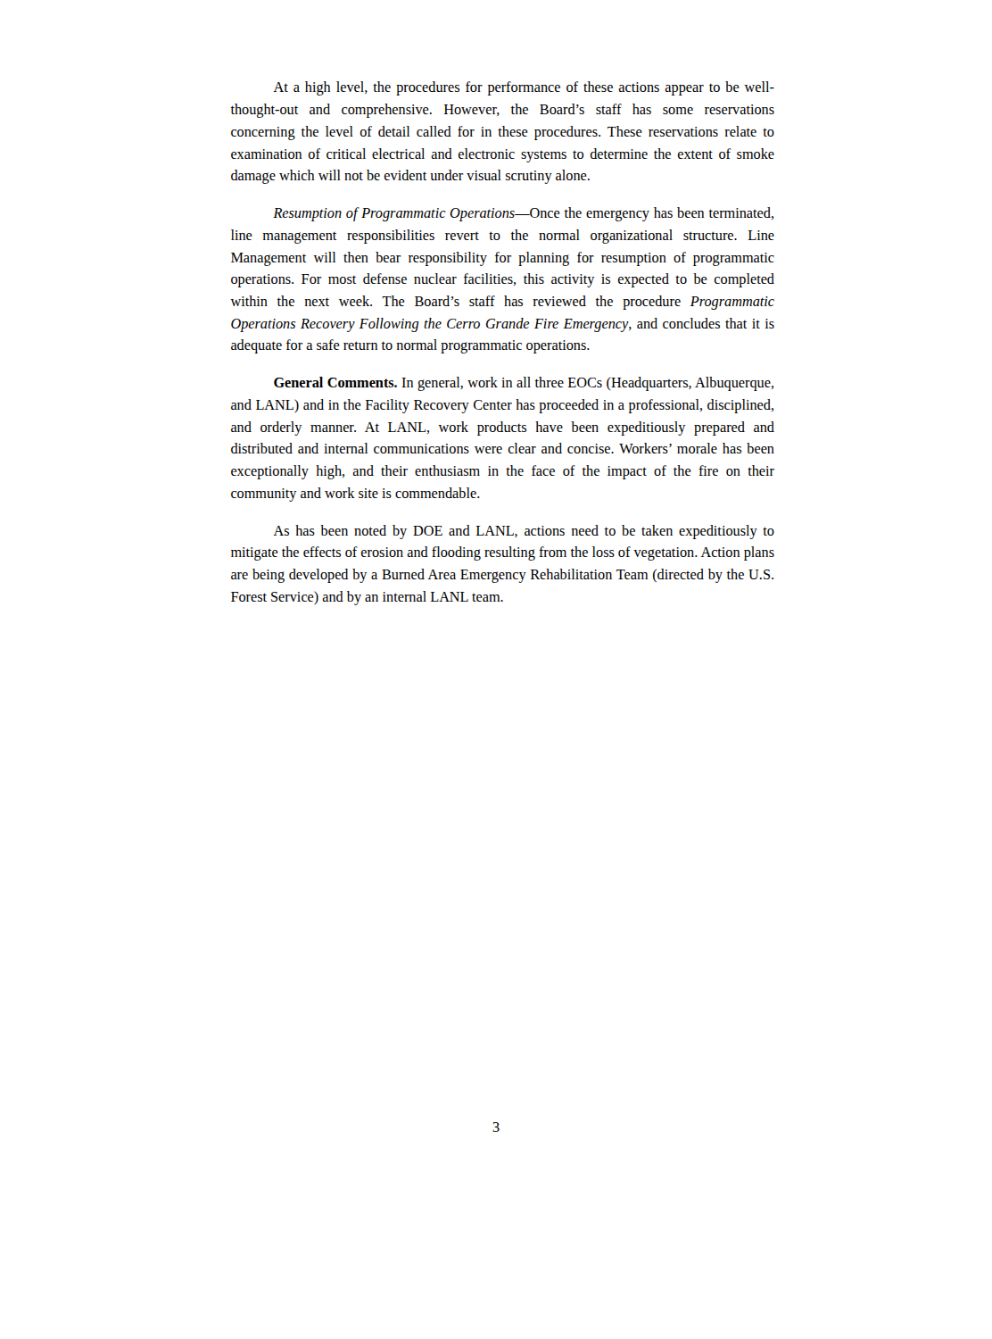At a high level, the procedures for performance of these actions appear to be well-thought-out and comprehensive. However, the Board’s staff has some reservations concerning the level of detail called for in these procedures. These reservations relate to examination of critical electrical and electronic systems to determine the extent of smoke damage which will not be evident under visual scrutiny alone.
Resumption of Programmatic Operations—Once the emergency has been terminated, line management responsibilities revert to the normal organizational structure. Line Management will then bear responsibility for planning for resumption of programmatic operations. For most defense nuclear facilities, this activity is expected to be completed within the next week. The Board’s staff has reviewed the procedure Programmatic Operations Recovery Following the Cerro Grande Fire Emergency, and concludes that it is adequate for a safe return to normal programmatic operations.
General Comments. In general, work in all three EOCs (Headquarters, Albuquerque, and LANL) and in the Facility Recovery Center has proceeded in a professional, disciplined, and orderly manner. At LANL, work products have been expeditiously prepared and distributed and internal communications were clear and concise. Workers’ morale has been exceptionally high, and their enthusiasm in the face of the impact of the fire on their community and work site is commendable.
As has been noted by DOE and LANL, actions need to be taken expeditiously to mitigate the effects of erosion and flooding resulting from the loss of vegetation. Action plans are being developed by a Burned Area Emergency Rehabilitation Team (directed by the U.S. Forest Service) and by an internal LANL team.
3